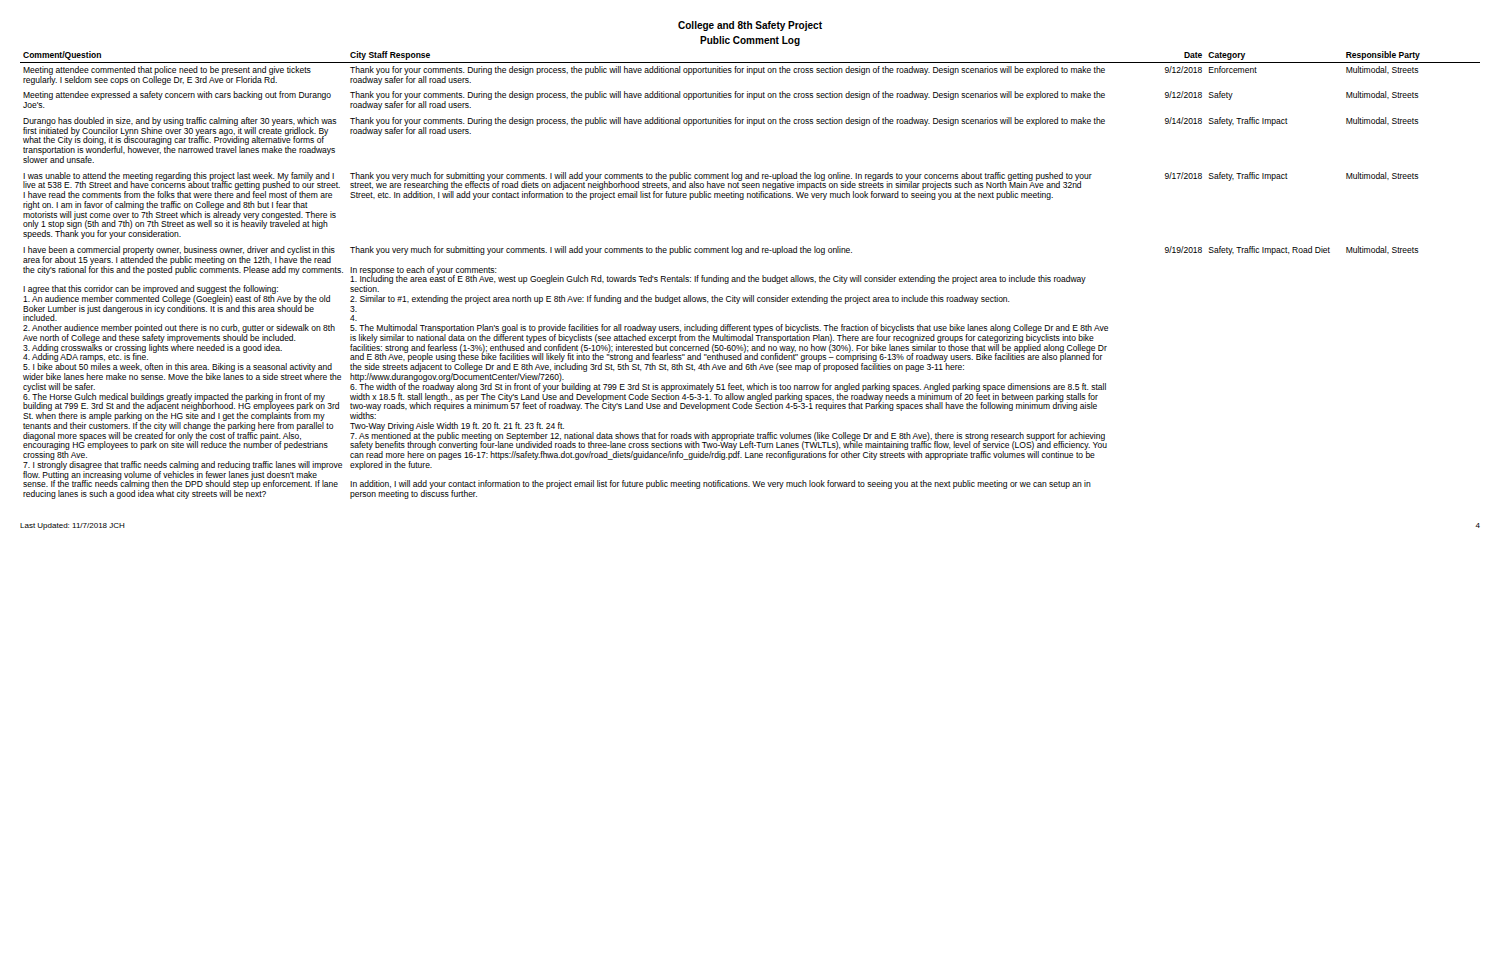College and 8th Safety Project
Public Comment Log
| Comment/Question | City Staff Response | Date | Category | Responsible Party |
| --- | --- | --- | --- | --- |
| Meeting attendee commented that police need to be present and give tickets regularly. I seldom see cops on College Dr, E 3rd Ave or Florida Rd. | Thank you for your comments. During the design process, the public will have additional opportunities for input on the cross section design of the roadway. Design scenarios will be explored to make the roadway safer for all road users. | 9/12/2018 | Enforcement | Multimodal, Streets |
| Meeting attendee expressed a safety concern with cars backing out from Durango Joe's. | Thank you for your comments. During the design process, the public will have additional opportunities for input on the cross section design of the roadway. Design scenarios will be explored to make the roadway safer for all road users. | 9/12/2018 | Safety | Multimodal, Streets |
| Durango has doubled in size, and by using traffic calming after 30 years, which was first initiated by Councilor Lynn Shine over 30 years ago, it will create gridlock. By what the City is doing, it is discouraging car traffic. Providing alternative forms of transportation is wonderful, however, the narrowed travel lanes make the roadways slower and unsafe. | Thank you for your comments. During the design process, the public will have additional opportunities for input on the cross section design of the roadway. Design scenarios will be explored to make the roadway safer for all road users. | 9/14/2018 | Safety, Traffic Impact | Multimodal, Streets |
| I was unable to attend the meeting regarding this project last week. My family and I live at 538 E. 7th Street and have concerns about traffic getting pushed to our street. I have read the comments from the folks that were there and feel most of them are right on. I am in favor of calming the traffic on College and 8th but I fear that motorists will just come over to 7th Street which is already very congested. There is only 1 stop sign (5th and 7th) on 7th Street as well so it is heavily traveled at high speeds. Thank you for your consideration. | Thank you very much for submitting your comments. I will add your comments to the public comment log and re-upload the log online. In regards to your concerns about traffic getting pushed to your street, we are researching the effects of road diets on adjacent neighborhood streets, and also have not seen negative impacts on side streets in similar projects such as North Main Ave and 32nd Street, etc. In addition, I will add your contact information to the project email list for future public meeting notifications. We very much look forward to seeing you at the next public meeting. | 9/17/2018 | Safety, Traffic Impact | Multimodal, Streets |
| I have been a commercial property owner, business owner, driver and cyclist in this area for about 15 years. I attended the public meeting on the 12th, I have the read the city's rational for this and the posted public comments. Please add my comments. I agree that this corridor can be improved and suggest the following: 1. An audience member commented College (Goeglein) east of 8th Ave by the old Boker Lumber is just dangerous in icy conditions. It is and this area should be included. 2. Another audience member pointed out there is no curb, gutter or sidewalk on 8th Ave north of College and these safety improvements should be included. 3. Adding crosswalks or crossing lights where needed is a good idea. 4. Adding ADA ramps, etc. is fine. 5. I bike about 50 miles a week, often in this area. Biking is a seasonal activity and wider bike lanes here make no sense. Move the bike lanes to a side street where the cyclist will be safer. 6. The Horse Gulch medical buildings greatly impacted the parking in front of my building at 799 E. 3rd St and the adjacent neighborhood. HG employees park on 3rd St. when there is ample parking on the HG site and I get the complaints from my tenants and their customers. If the city will change the parking here from parallel to diagonal more spaces will be created for only the cost of traffic paint. Also, encouraging HG employees to park on site will reduce the number of pedestrians crossing 8th Ave. 7. I strongly disagree that traffic needs calming and reducing traffic lanes will improve flow. Putting an increasing volume of vehicles in fewer lanes just doesn't make sense. If the traffic needs calming then the DPD should step up enforcement. If lane reducing lanes is such a good idea what city streets will be next? | Thank you very much for submitting your comments. I will add your comments to the public comment log and re-upload the log online. In response to each of your comments: 1. Including the area east of E 8th Ave, west up Goeglein Gulch Rd, towards Ted's Rentals: If funding and the budget allows, the City will consider extending the project area to include this roadway section. 2. Similar to #1, extending the project area north up E 8th Ave: If funding and the budget allows, the City will consider extending the project area to include this roadway section. 3. 4. 5. The Multimodal Transportation Plan's goal is to provide facilities for all roadway users, including different types of bicyclists. The fraction of bicyclists that use bike lanes along College Dr and E 8th Ave is likely similar to national data on the different types of bicyclists (see attached excerpt from the Multimodal Transportation Plan). There are four recognized groups for categorizing bicyclists into bike facilities: strong and fearless (1-3%); enthused and confident (5-10%); interested but concerned (50-60%); and no way, no how (30%). For bike lanes similar to those that will be applied along College Dr and E 8th Ave, people using these bike facilities will likely fit into the "strong and fearless" and "enthused and confident" groups – comprising 6-13% of roadway users. Bike facilities are also planned for the side streets adjacent to College Dr and E 8th Ave, including 3rd St, 5th St, 7th St, 8th St, 4th Ave and 6th Ave (see map of proposed facilities on page 3-11 here: http://www.durangogov.org/DocumentCenter/View/7260). 6. The width of the roadway along 3rd St in front of your building at 799 E 3rd St is approximately 51 feet, which is too narrow for angled parking spaces. Angled parking space dimensions are 8.5 ft. stall width x 18.5 ft. stall length., as per The City's Land Use and Development Code Section 4-5-3-1. To allow angled parking spaces, the roadway needs a minimum of 20 feet in between parking stalls for two-way roads, which requires a minimum 57 feet of roadway. The City's Land Use and Development Code Section 4-5-3-1 requires that Parking spaces shall have the following minimum driving aisle widths: Two-Way Driving Aisle Width 19 ft. 20 ft. 21 ft. 23 ft. 24 ft. 7. As mentioned at the public meeting on September 12, national data shows that for roads with appropriate traffic volumes (like College Dr and E 8th Ave), there is strong research support for achieving safety benefits through converting four-lane undivided roads to three-lane cross sections with Two-Way Left-Turn Lanes (TWLTLs), while maintaining traffic flow, level of service (LOS) and efficiency. You can read more here on pages 16-17: https://safety.fhwa.dot.gov/road_diets/guidance/info_guide/rdig.pdf. Lane reconfigurations for other City streets with appropriate traffic volumes will continue to be explored in the future. In addition, I will add your contact information to the project email list for future public meeting notifications. We very much look forward to seeing you at the next public meeting or we can setup an in person meeting to discuss further. | 9/19/2018 | Safety, Traffic Impact, Road Diet | Multimodal, Streets |
Last Updated: 11/7/2018 JCH 4